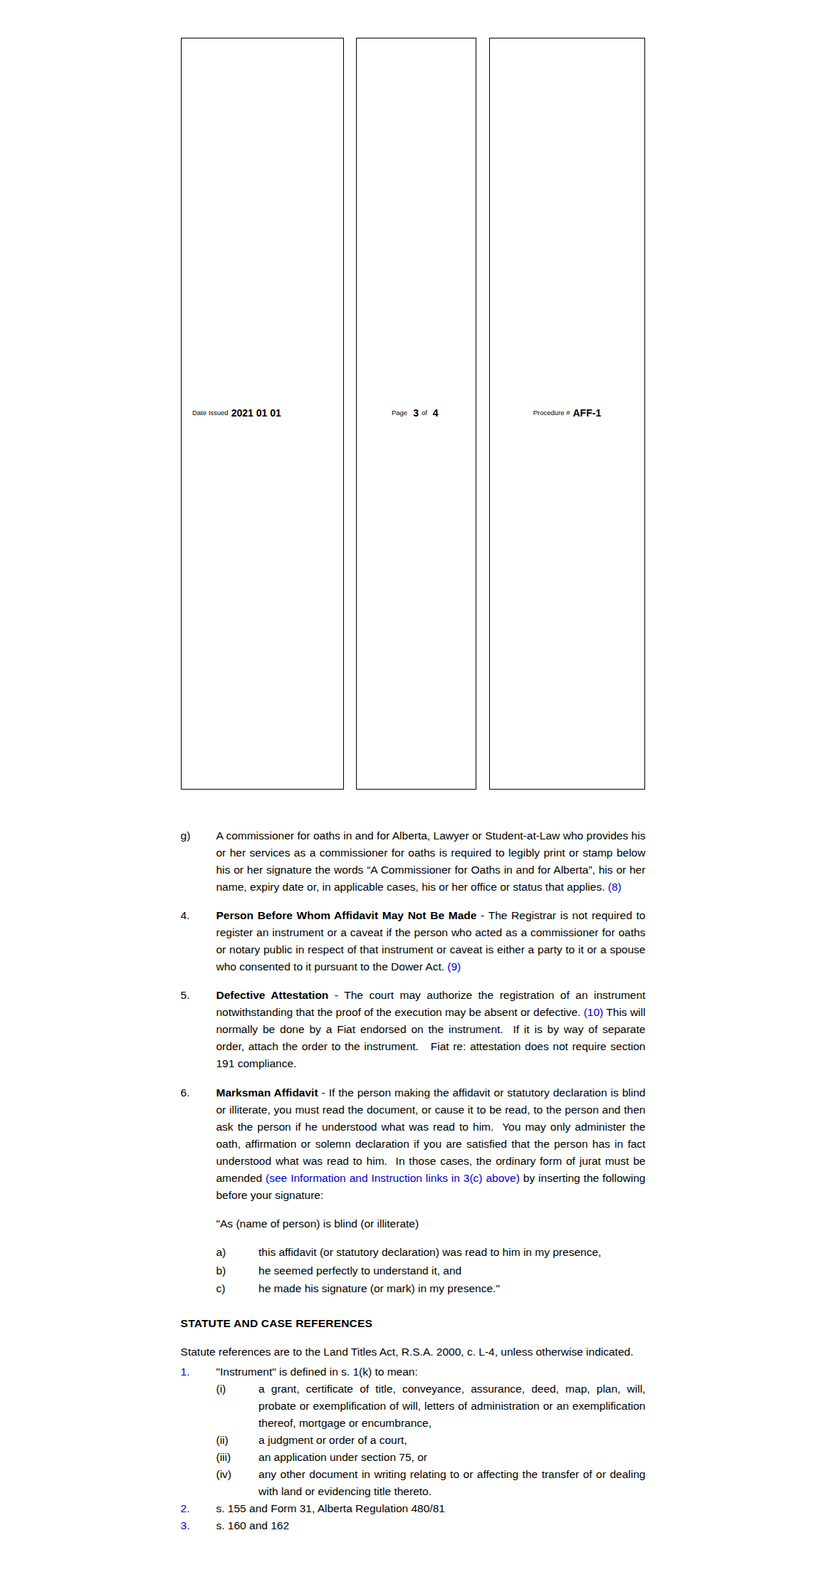Date Issued 2021 01 01
Page 3 of 4
Procedure #AFF-1
g)
A commissioner for oaths in and for Alberta, Lawyer or Student-at-Law who provides his or her services as a commissioner for oaths is required to legibly print or stamp below his or her signature the words “A Commissioner for Oaths in and for Alberta”, his or her name, expiry date or, in applicable cases, his or her office or status that applies. (8)
4.
Person Before Whom Affidavit May Not Be Made - The Registrar is not required to register an instrument or a caveat if the person who acted as a commissioner for oaths or notary public in respect of that instrument or caveat is either a party to it or a spouse who consented to it pursuant to the Dower Act. (9)
5.
Defective Attestation - The court may authorize the registration of an instrument notwithstanding that the proof of the execution may be absent or defective. (10) This will normally be done by a Fiat endorsed on the instrument. If it is by way of separate order, attach the order to the instrument. Fiat re: attestation does not require section 191 compliance.
6.
Marksman Affidavit - If the person making the affidavit or statutory declaration is blind or illiterate, you must read the document, or cause it to be read, to the person and then ask the person if he understood what was read to him. You may only administer the oath, affirmation or solemn declaration if you are satisfied that the person has in fact understood what was read to him. In those cases, the ordinary form of jurat must be amended (see Information and Instruction links in 3(c) above) by inserting the following before your signature:
"As (name of person) is blind (or illiterate)
a) this affidavit (or statutory declaration) was read to him in my presence,
b) he seemed perfectly to understand it, and
c) he made his signature (or mark) in my presence."
STATUTE AND CASE REFERENCES
Statute references are to the Land Titles Act, R.S.A. 2000, c. L-4, unless otherwise indicated.
1.
"Instrument" is defined in s. 1(k) to mean:
(i)
a grant, certificate of title, conveyance, assurance, deed, map, plan, will, probate or exemplification of will, letters of administration or an exemplification thereof, mortgage or encumbrance,
(ii)
a judgment or order of a court,
(iii)
an application under section 75, or
(iv)
any other document in writing relating to or affecting the transfer of or dealing with land or evidencing title thereto.
2.
s. 155 and Form 31, Alberta Regulation 480/81
3.
s. 160 and 162